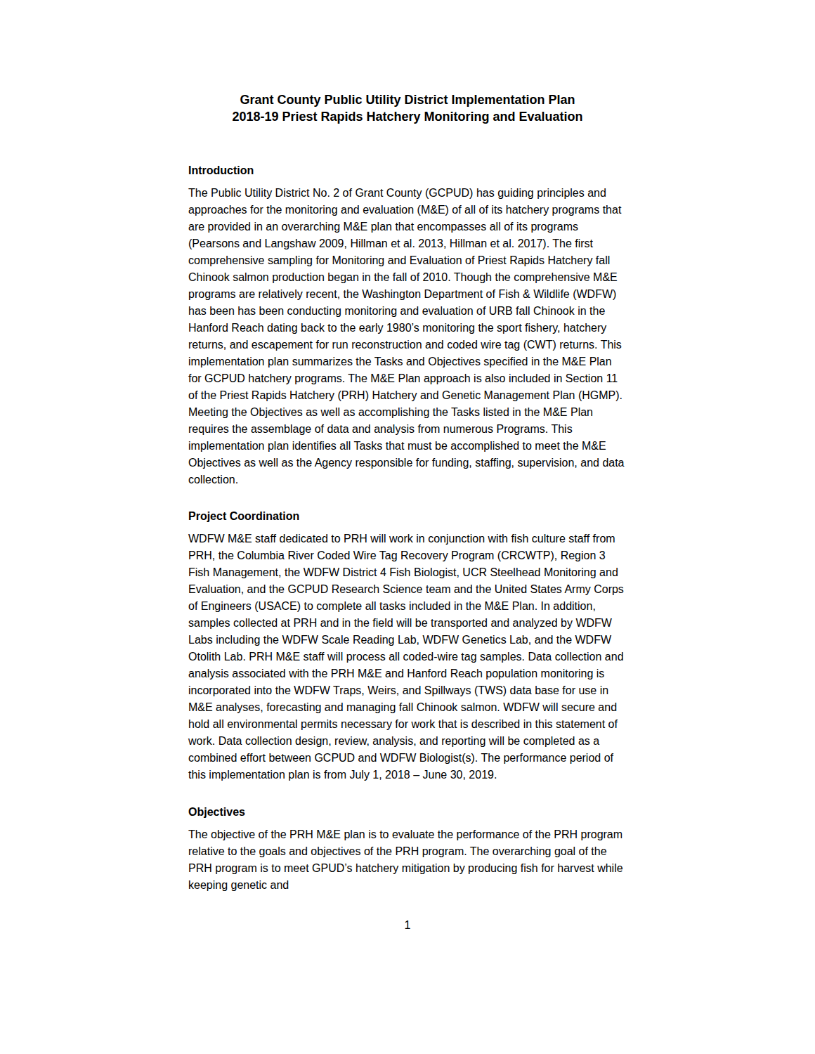Grant County Public Utility District Implementation Plan 2018-19 Priest Rapids Hatchery Monitoring and Evaluation
Introduction
The Public Utility District No. 2 of Grant County (GCPUD) has guiding principles and approaches for the monitoring and evaluation (M&E) of all of its hatchery programs that are provided in an overarching M&E plan that encompasses all of its programs (Pearsons and Langshaw 2009, Hillman et al. 2013, Hillman et al. 2017). The first comprehensive sampling for Monitoring and Evaluation of Priest Rapids Hatchery fall Chinook salmon production began in the fall of 2010. Though the comprehensive M&E programs are relatively recent, the Washington Department of Fish & Wildlife (WDFW) has been has been conducting monitoring and evaluation of URB fall Chinook in the Hanford Reach dating back to the early 1980’s monitoring the sport fishery, hatchery returns, and escapement for run reconstruction and coded wire tag (CWT) returns. This implementation plan summarizes the Tasks and Objectives specified in the M&E Plan for GCPUD hatchery programs. The M&E Plan approach is also included in Section 11 of the Priest Rapids Hatchery (PRH) Hatchery and Genetic Management Plan (HGMP). Meeting the Objectives as well as accomplishing the Tasks listed in the M&E Plan requires the assemblage of data and analysis from numerous Programs. This implementation plan identifies all Tasks that must be accomplished to meet the M&E Objectives as well as the Agency responsible for funding, staffing, supervision, and data collection.
Project Coordination
WDFW M&E staff dedicated to PRH will work in conjunction with fish culture staff from PRH, the Columbia River Coded Wire Tag Recovery Program (CRCWTP), Region 3 Fish Management, the WDFW District 4 Fish Biologist, UCR Steelhead Monitoring and Evaluation, and the GCPUD Research Science team and the United States Army Corps of Engineers (USACE) to complete all tasks included in the M&E Plan. In addition, samples collected at PRH and in the field will be transported and analyzed by WDFW Labs including the WDFW Scale Reading Lab, WDFW Genetics Lab, and the WDFW Otolith Lab. PRH M&E staff will process all coded-wire tag samples. Data collection and analysis associated with the PRH M&E and Hanford Reach population monitoring is incorporated into the WDFW Traps, Weirs, and Spillways (TWS) data base for use in M&E analyses, forecasting and managing fall Chinook salmon. WDFW will secure and hold all environmental permits necessary for work that is described in this statement of work. Data collection design, review, analysis, and reporting will be completed as a combined effort between GCPUD and WDFW Biologist(s). The performance period of this implementation plan is from July 1, 2018 – June 30, 2019.
Objectives
The objective of the PRH M&E plan is to evaluate the performance of the PRH program relative to the goals and objectives of the PRH program. The overarching goal of the PRH program is to meet GPUD’s hatchery mitigation by producing fish for harvest while keeping genetic and
1